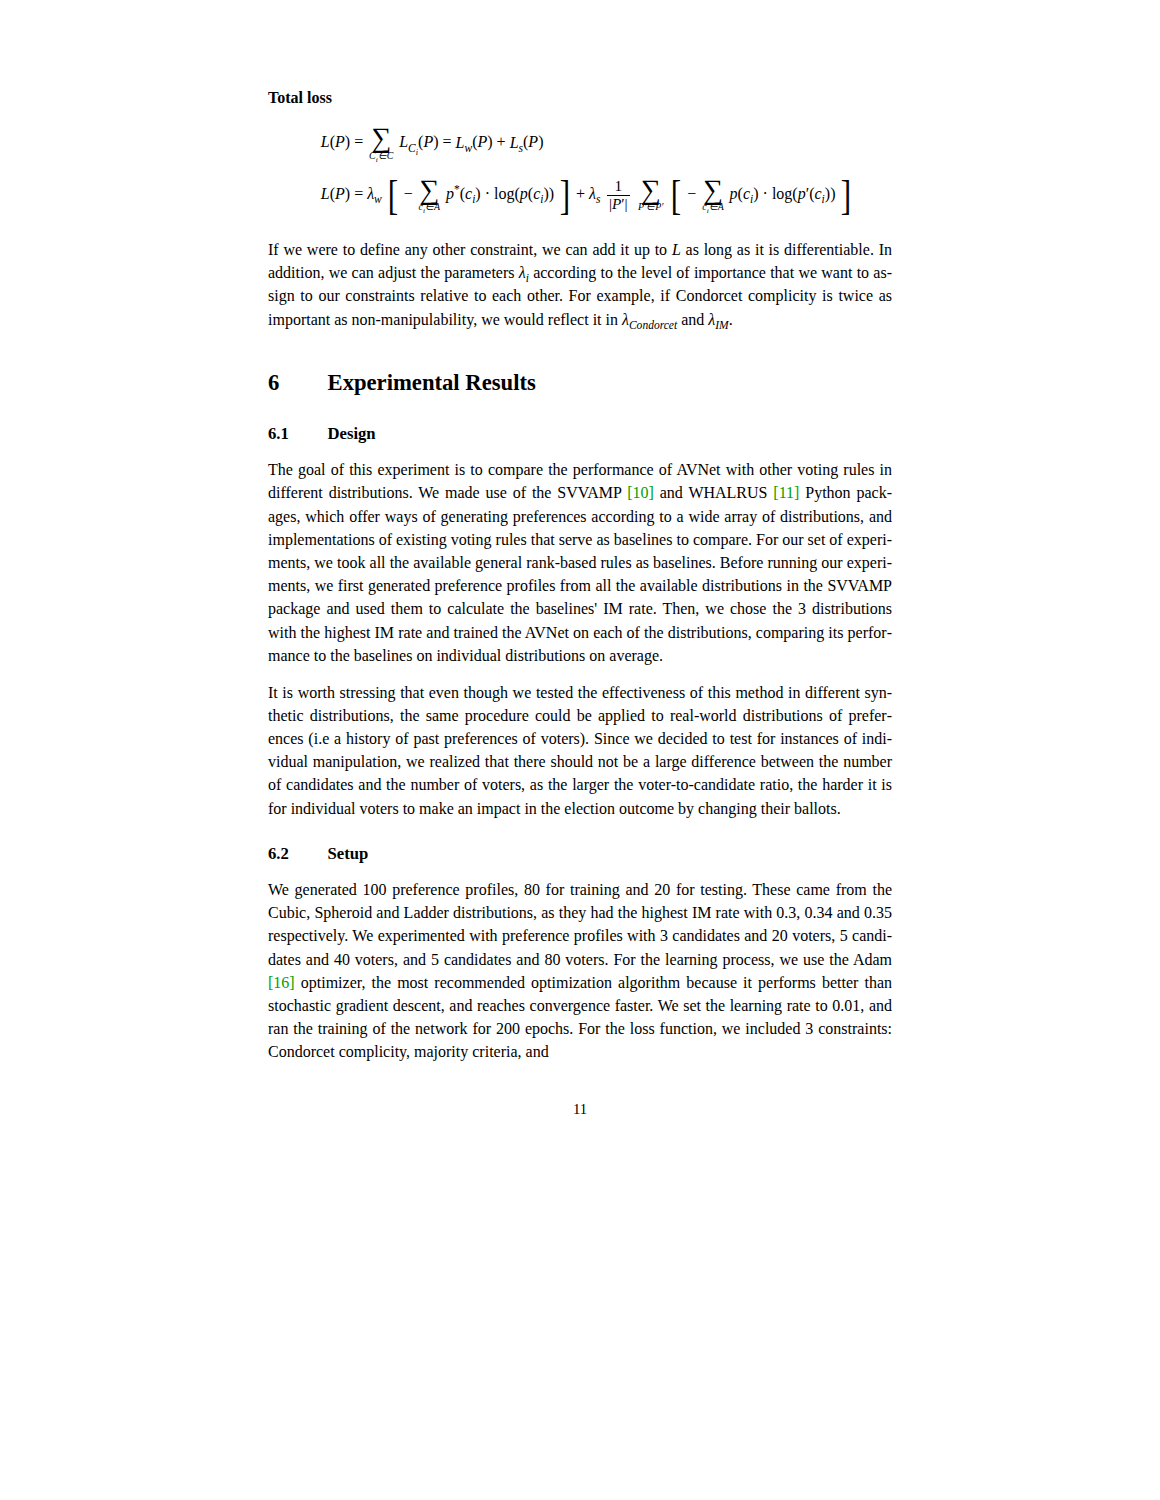Total loss
L(P) = ∑Ci∈C LCi(P) = Lw(P) + Ls(P)
L(P) = λw [ − ∑ci∈A p*(ci) · log(p(ci)) ] + λs 1|P′| ∑P′∈P′ [ − ∑ci∈A p(ci) · log(p′(ci)) ]
If we were to define any other constraint, we can add it up to L as long as it is differentiable. In addition, we can adjust the parameters λi according to the level of importance that we want to assign to our constraints relative to each other. For example, if Condorcet complicity is twice as important as non-manipulability, we would reflect it in λCondorcet and λIM.
6 Experimental Results
6.1 Design
The goal of this experiment is to compare the performance of AVNet with other voting rules in different distributions. We made use of the SVVAMP [10] and WHALRUS [11] Python packages, which offer ways of generating preferences according to a wide array of distributions, and implementations of existing voting rules that serve as baselines to compare. For our set of experiments, we took all the available general rank-based rules as baselines. Before running our experiments, we first generated preference profiles from all the available distributions in the SVVAMP package and used them to calculate the baselines' IM rate. Then, we chose the 3 distributions with the highest IM rate and trained the AVNet on each of the distributions, comparing its performance to the baselines on individual distributions on average.
It is worth stressing that even though we tested the effectiveness of this method in different synthetic distributions, the same procedure could be applied to real-world distributions of preferences (i.e a history of past preferences of voters). Since we decided to test for instances of individual manipulation, we realized that there should not be a large difference between the number of candidates and the number of voters, as the larger the voter-to-candidate ratio, the harder it is for individual voters to make an impact in the election outcome by changing their ballots.
6.2 Setup
We generated 100 preference profiles, 80 for training and 20 for testing. These came from the Cubic, Spheroid and Ladder distributions, as they had the highest IM rate with 0.3, 0.34 and 0.35 respectively. We experimented with preference profiles with 3 candidates and 20 voters, 5 candidates and 40 voters, and 5 candidates and 80 voters. For the learning process, we use the Adam [16] optimizer, the most recommended optimization algorithm because it performs better than stochastic gradient descent, and reaches convergence faster. We set the learning rate to 0.01, and ran the training of the network for 200 epochs. For the loss function, we included 3 constraints: Condorcet complicity, majority criteria, and
11